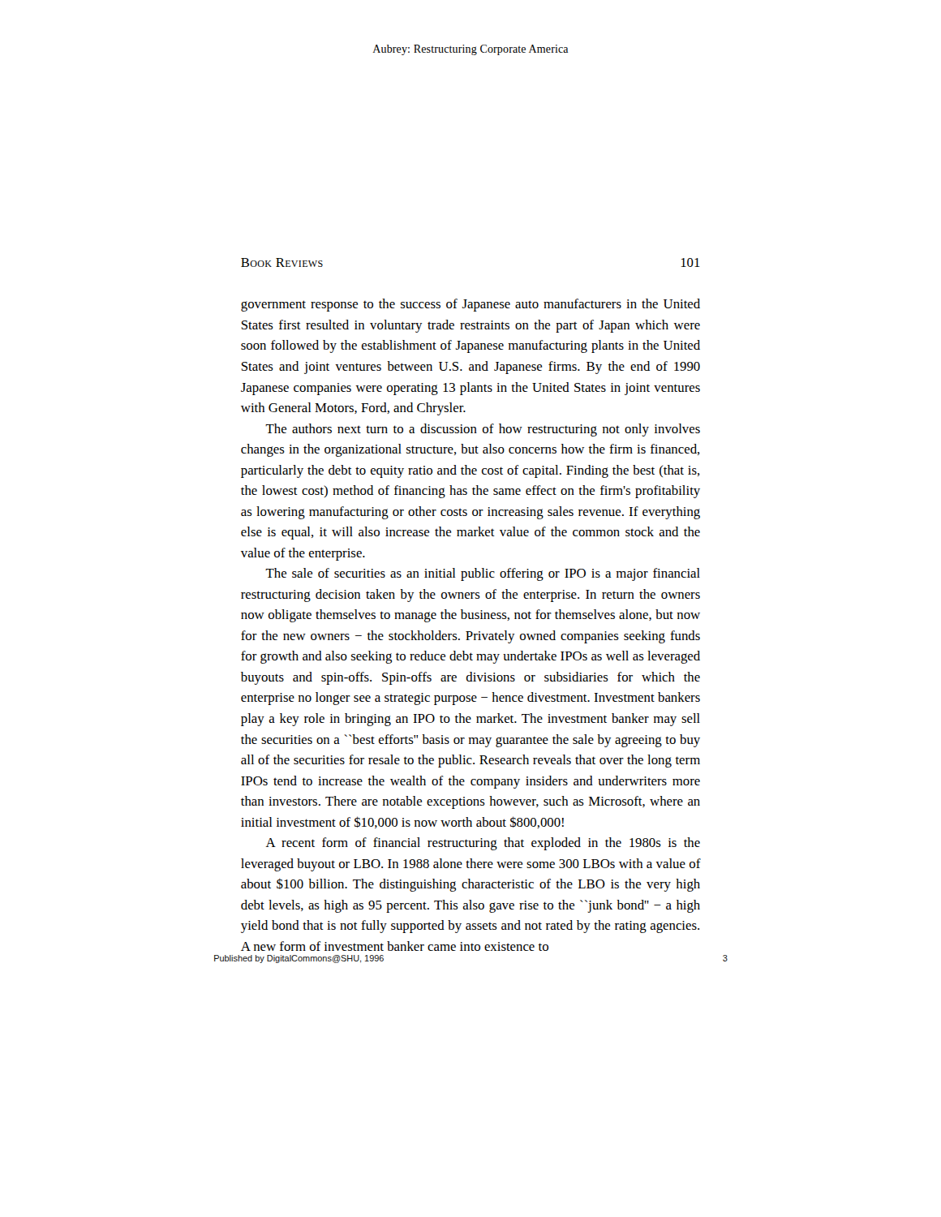Aubrey: Restructuring Corporate America
Book Reviews 101
government response to the success of Japanese auto manufacturers in the United States first resulted in voluntary trade restraints on the part of Japan which were soon followed by the establishment of Japanese manufacturing plants in the United States and joint ventures between U.S. and Japanese firms. By the end of 1990 Japanese companies were operating 13 plants in the United States in joint ventures with General Motors, Ford, and Chrysler.
The authors next turn to a discussion of how restructuring not only involves changes in the organizational structure, but also concerns how the firm is financed, particularly the debt to equity ratio and the cost of capital. Finding the best (that is, the lowest cost) method of financing has the same effect on the firm's profitability as lowering manufacturing or other costs or increasing sales revenue. If everything else is equal, it will also increase the market value of the common stock and the value of the enterprise.
The sale of securities as an initial public offering or IPO is a major financial restructuring decision taken by the owners of the enterprise. In return the owners now obligate themselves to manage the business, not for themselves alone, but now for the new owners − the stockholders. Privately owned companies seeking funds for growth and also seeking to reduce debt may undertake IPOs as well as leveraged buyouts and spin-offs. Spin-offs are divisions or subsidiaries for which the enterprise no longer see a strategic purpose − hence divestment. Investment bankers play a key role in bringing an IPO to the market. The investment banker may sell the securities on a ``best efforts'' basis or may guarantee the sale by agreeing to buy all of the securities for resale to the public. Research reveals that over the long term IPOs tend to increase the wealth of the company insiders and underwriters more than investors. There are notable exceptions however, such as Microsoft, where an initial investment of $10,000 is now worth about $800,000!
A recent form of financial restructuring that exploded in the 1980s is the leveraged buyout or LBO. In 1988 alone there were some 300 LBOs with a value of about $100 billion. The distinguishing characteristic of the LBO is the very high debt levels, as high as 95 percent. This also gave rise to the ``junk bond'' − a high yield bond that is not fully supported by assets and not rated by the rating agencies. A new form of investment banker came into existence to
Published by DigitalCommons@SHU, 1996 3